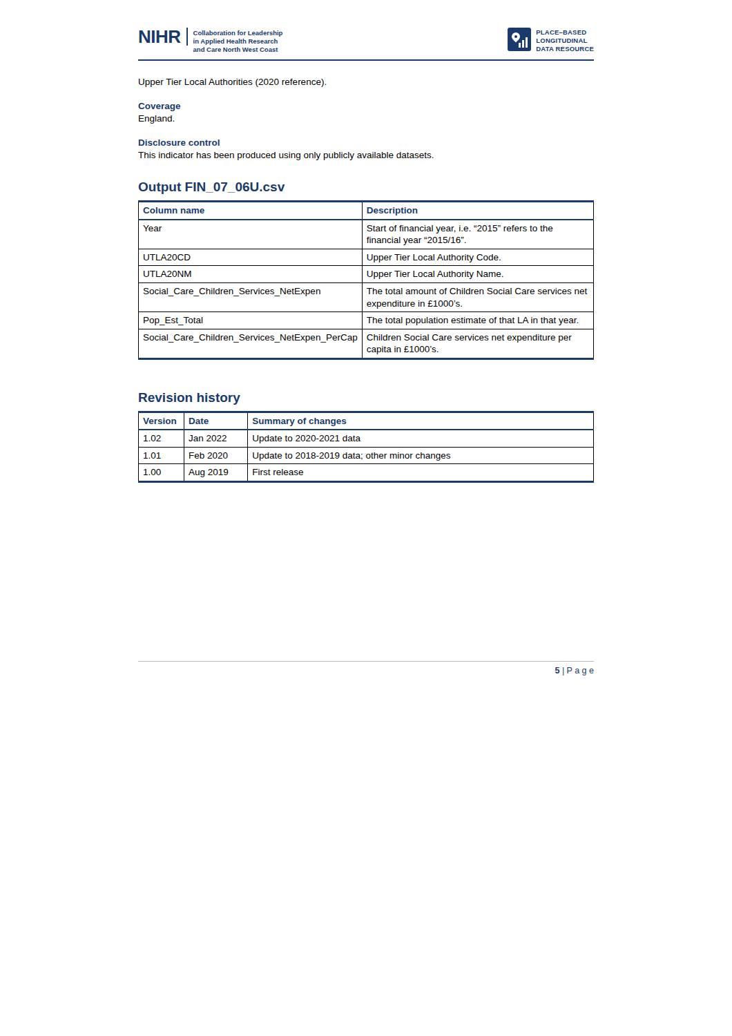NIHR
Collaboration for Leadership
in Applied Health Research
and Care North West Coast
PLACE–BASED
LONGITUDINAL
DATA RESOURCE
Upper Tier Local Authorities (2020 reference).
Coverage
England.
Disclosure control
This indicator has been produced using only publicly available datasets.
Output FIN_07_06U.csv
| Column name | Description |
| --- | --- |
| Year | Start of financial year, i.e. “2015” refers to the financial year “2015/16”. |
| UTLA20CD | Upper Tier Local Authority Code. |
| UTLA20NM | Upper Tier Local Authority Name. |
| Social_Care_Children_Services_NetExpen | The total amount of Children Social Care services net expenditure in £1000’s. |
| Pop_Est_Total | The total population estimate of that LA in that year. |
| Social_Care_Children_Services_NetExpen_PerCap | Children Social Care services net expenditure per capita in £1000’s. |
Revision history
| Version | Date | Summary of changes |
| --- | --- | --- |
| 1.02 | Jan 2022 | Update to 2020-2021 data |
| 1.01 | Feb 2020 | Update to 2018-2019 data; other minor changes |
| 1.00 | Aug 2019 | First release |
5 | P a g e